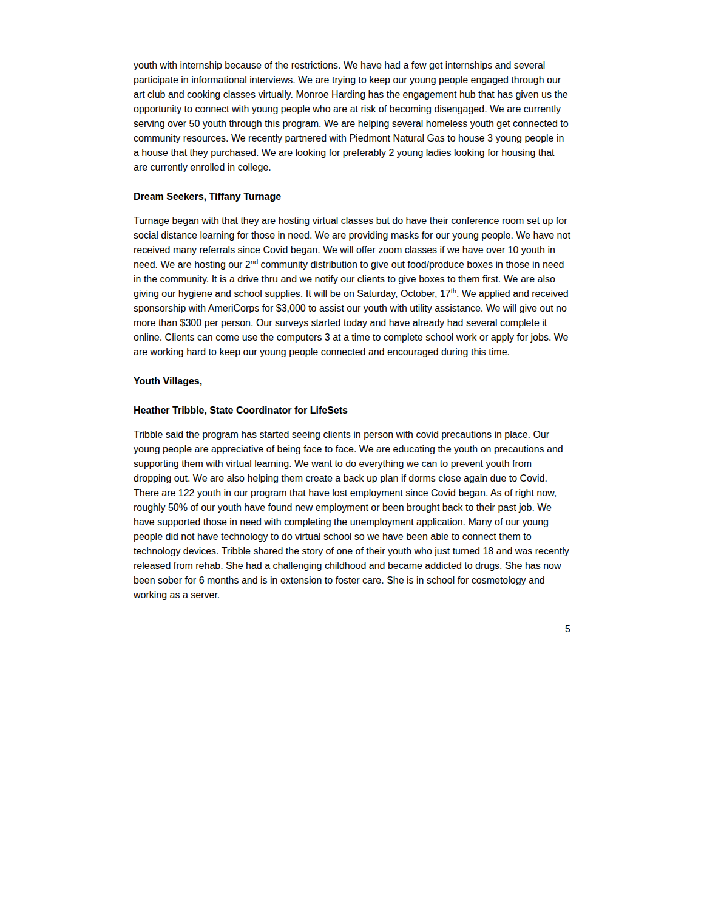youth with internship because of the restrictions. We have had a few get internships and several participate in informational interviews. We are trying to keep our young people engaged through our art club and cooking classes virtually. Monroe Harding has the engagement hub that has given us the opportunity to connect with young people who are at risk of becoming disengaged. We are currently serving over 50 youth through this program. We are helping several homeless youth get connected to community resources. We recently partnered with Piedmont Natural Gas to house 3 young people in a house that they purchased. We are looking for preferably 2 young ladies looking for housing that are currently enrolled in college.
Dream Seekers, Tiffany Turnage
Turnage began with that they are hosting virtual classes but do have their conference room set up for social distance learning for those in need. We are providing masks for our young people. We have not received many referrals since Covid began. We will offer zoom classes if we have over 10 youth in need. We are hosting our 2nd community distribution to give out food/produce boxes in those in need in the community. It is a drive thru and we notify our clients to give boxes to them first. We are also giving our hygiene and school supplies. It will be on Saturday, October, 17th. We applied and received sponsorship with AmeriCorps for $3,000 to assist our youth with utility assistance. We will give out no more than $300 per person. Our surveys started today and have already had several complete it online. Clients can come use the computers 3 at a time to complete school work or apply for jobs. We are working hard to keep our young people connected and encouraged during this time.
Youth Villages,
Heather Tribble, State Coordinator for LifeSets
Tribble said the program has started seeing clients in person with covid precautions in place. Our young people are appreciative of being face to face. We are educating the youth on precautions and supporting them with virtual learning. We want to do everything we can to prevent youth from dropping out. We are also helping them create a back up plan if dorms close again due to Covid. There are 122 youth in our program that have lost employment since Covid began. As of right now, roughly 50% of our youth have found new employment or been brought back to their past job. We have supported those in need with completing the unemployment application. Many of our young people did not have technology to do virtual school so we have been able to connect them to technology devices. Tribble shared the story of one of their youth who just turned 18 and was recently released from rehab. She had a challenging childhood and became addicted to drugs. She has now been sober for 6 months and is in extension to foster care. She is in school for cosmetology and working as a server.
5